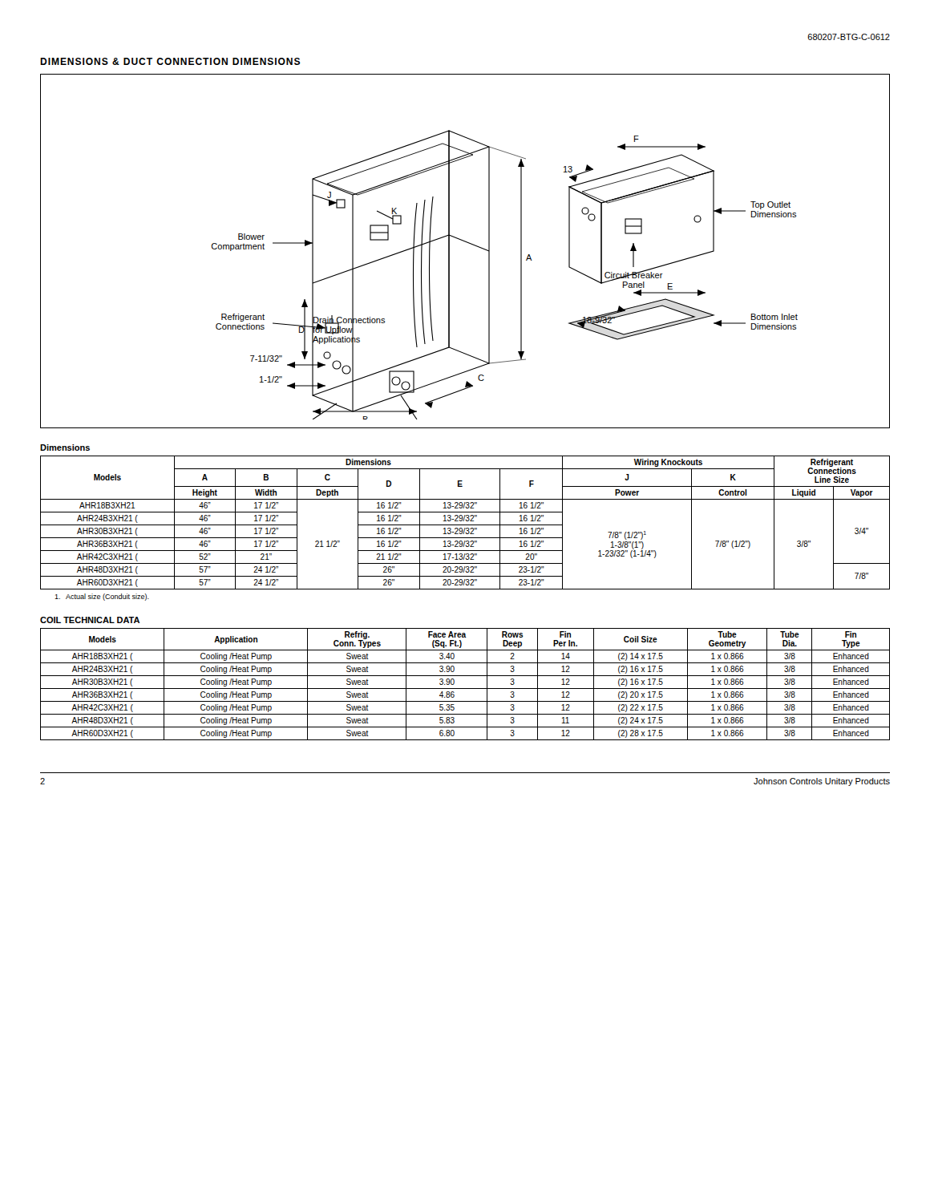680207-BTG-C-0612
DIMENSIONS & DUCT CONNECTION DIMENSIONS
J K A B C D F 13 E 18-9/32" Blower Compartment Refrigerant Connections Drain Connections for Upflow Applications 7-11/32" 1-1/2" Filter Access Drain Pan Connections for Horizontal Applications Circuit Breaker Panel Top Outlet Dimensions Bottom Inlet Dimensions
Dimensions
| Models | Dimensions | Wiring Knockouts | Refrigerant Connections Line Size |
| --- | --- | --- | --- |
| A | B | C | D | E | F | J | K |
| Height | Width | Depth | Power | Control | Liquid | Vapor |
| AHR18B3XH21 | 46” | 17 1/2” | 21 1/2” | 16 1/2" | 13-29/32" | 16 1/2" | 7/8" (1/2") 1 1-3/8"(1") 1-23/32" (1-1/4") | 7/8" (1/2") | 3/8" | 3/4" |
| AHR24B3XH21 ( | 46” | 17 1/2” | 16 1/2" | 13-29/32" | 16 1/2" |
| AHR30B3XH21 ( | 46” | 17 1/2” | 16 1/2" | 13-29/32" | 16 1/2" |
| AHR36B3XH21 ( | 46” | 17 1/2” | 16 1/2" | 13-29/32" | 16 1/2" |
| AHR42C3XH21 ( | 52” | 21” | 21 1/2" | 17-13/32" | 20" |
| AHR48D3XH21 ( | 57” | 24 1/2” | 26" | 20-29/32" | 23-1/2" | 7/8" |
| AHR60D3XH21 ( | 57” | 24 1/2” | 26" | 20-29/32" | 23-1/2" |
1. Actual size (Conduit size).
COIL TECHNICAL DATA
| Models | Application | Refrig. Conn. Types | Face Area (Sq. Ft.) | Rows Deep | Fin Per In. | Coil Size | Tube Geometry | Tube Dia. | Fin Type |
| --- | --- | --- | --- | --- | --- | --- | --- | --- | --- |
| AHR18B3XH21 ( | Cooling /Heat Pump | Sweat | 3.40 | 2 | 14 | (2) 14 x 17.5 | 1 x 0.866 | 3/8 | Enhanced |
| AHR24B3XH21 ( | Cooling /Heat Pump | Sweat | 3.90 | 3 | 12 | (2) 16 x 17.5 | 1 x 0.866 | 3/8 | Enhanced |
| AHR30B3XH21 ( | Cooling /Heat Pump | Sweat | 3.90 | 3 | 12 | (2) 16 x 17.5 | 1 x 0.866 | 3/8 | Enhanced |
| AHR36B3XH21 ( | Cooling /Heat Pump | Sweat | 4.86 | 3 | 12 | (2) 20 x 17.5 | 1 x 0.866 | 3/8 | Enhanced |
| AHR42C3XH21 ( | Cooling /Heat Pump | Sweat | 5.35 | 3 | 12 | (2) 22 x 17.5 | 1 x 0.866 | 3/8 | Enhanced |
| AHR48D3XH21 ( | Cooling /Heat Pump | Sweat | 5.83 | 3 | 11 | (2) 24 x 17.5 | 1 x 0.866 | 3/8 | Enhanced |
| AHR60D3XH21 ( | Cooling /Heat Pump | Sweat | 6.80 | 3 | 12 | (2) 28 x 17.5 | 1 x 0.866 | 3/8 | Enhanced |
2 Johnson Controls Unitary Products